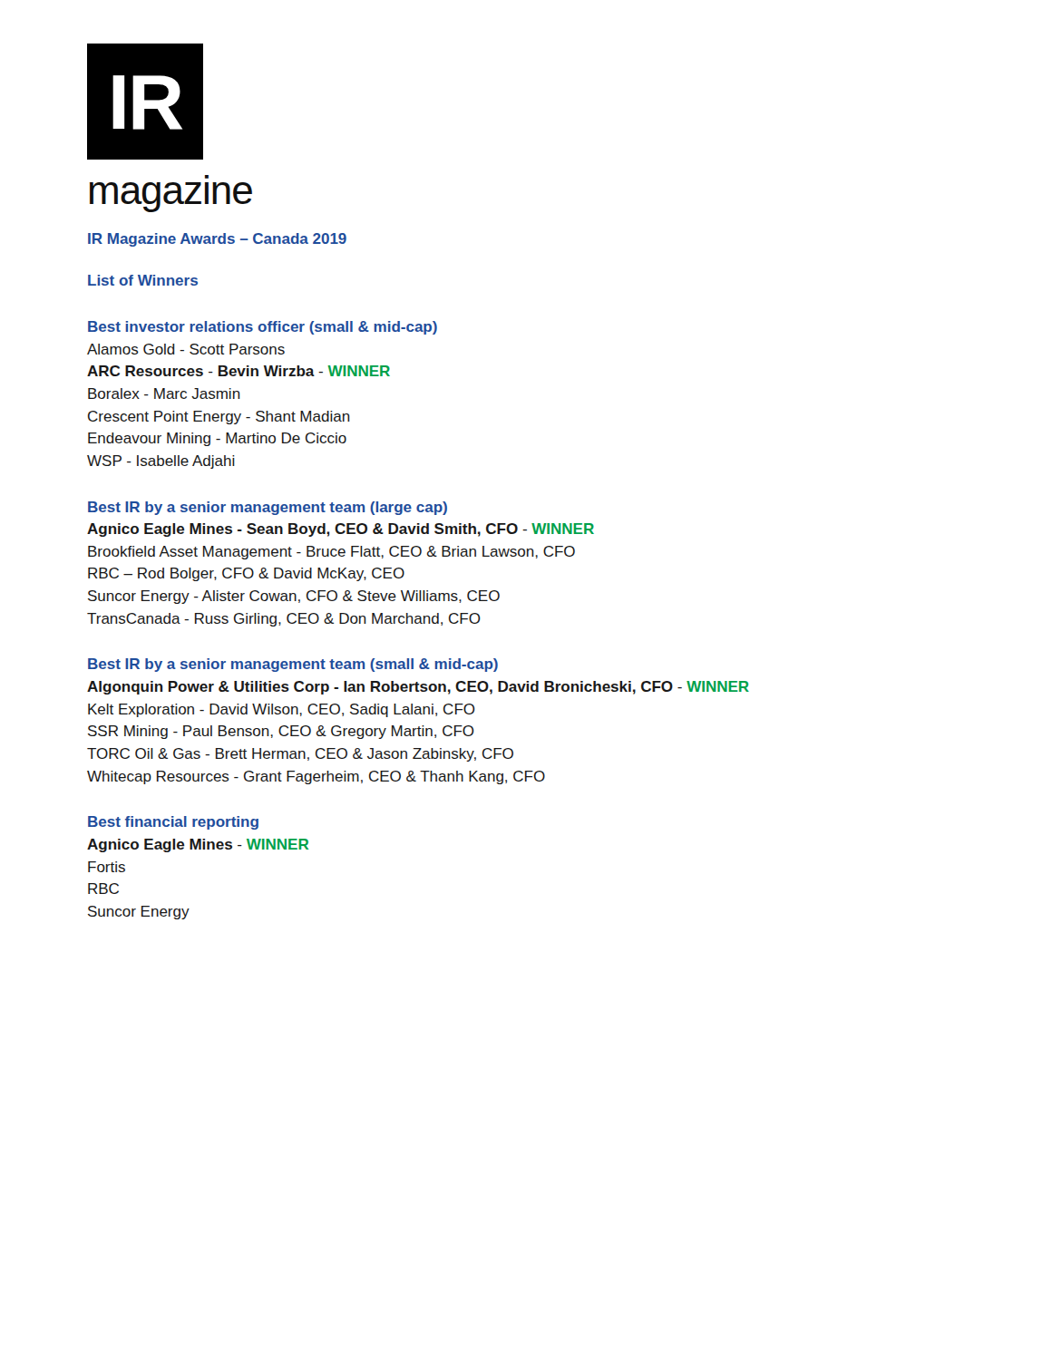IR
magazine
IR Magazine Awards – Canada 2019
List of Winners
Best investor relations officer (small & mid-cap)
Alamos Gold - Scott Parsons
ARC Resources - Bevin Wirzba - WINNER
Boralex - Marc Jasmin
Crescent Point Energy - Shant Madian
Endeavour Mining - Martino De Ciccio
WSP - Isabelle Adjahi
Best IR by a senior management team (large cap)
Agnico Eagle Mines - Sean Boyd, CEO & David Smith, CFO - WINNER
Brookfield Asset Management - Bruce Flatt, CEO & Brian Lawson, CFO
RBC – Rod Bolger, CFO & David McKay, CEO
Suncor Energy - Alister Cowan, CFO & Steve Williams, CEO
TransCanada - Russ Girling, CEO & Don Marchand, CFO
Best IR by a senior management team (small & mid-cap)
Algonquin Power & Utilities Corp - Ian Robertson, CEO, David Bronicheski, CFO - WINNER
Kelt Exploration - David Wilson, CEO, Sadiq Lalani, CFO
SSR Mining - Paul Benson, CEO & Gregory Martin, CFO
TORC Oil & Gas - Brett Herman, CEO & Jason Zabinsky, CFO
Whitecap Resources - Grant Fagerheim, CEO & Thanh Kang, CFO
Best financial reporting
Agnico Eagle Mines - WINNER
Fortis
RBC
Suncor Energy